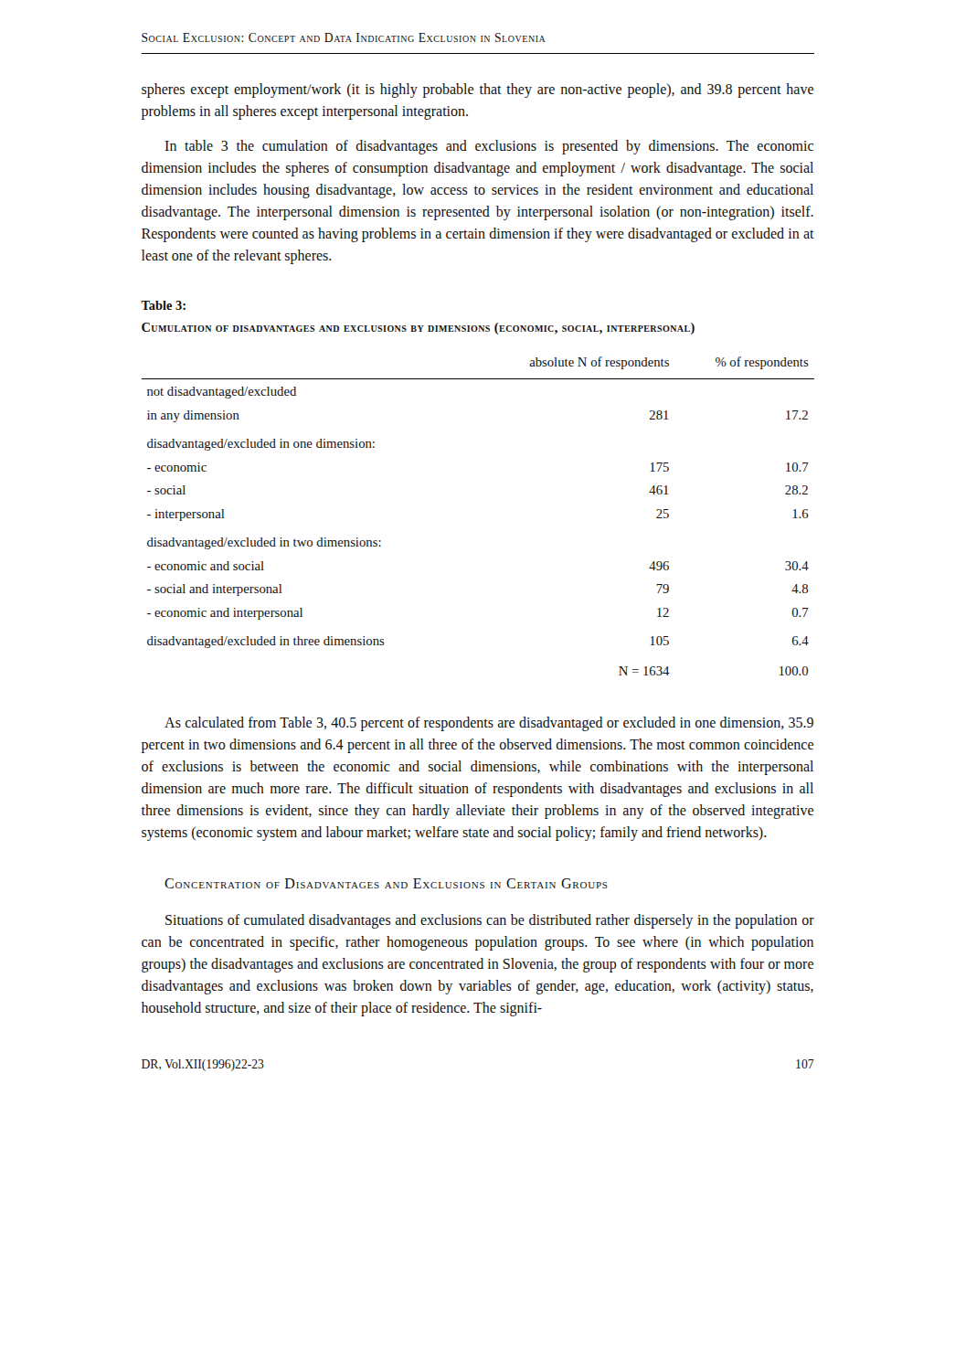Social Exclusion: Concept and Data Indicating Exclusion in Slovenia
spheres except employment/work (it is highly probable that they are non-active people), and 39.8 percent have problems in all spheres except interpersonal integration.
In table 3 the cumulation of disadvantages and exclusions is presented by dimensions. The economic dimension includes the spheres of consumption disadvantage and employment / work disadvantage. The social dimension includes housing disadvantage, low access to services in the resident environment and educational disadvantage. The interpersonal dimension is represented by interpersonal isolation (or non-integration) itself. Respondents were counted as having problems in a certain dimension if they were disadvantaged or excluded in at least one of the relevant spheres.
Table 3:
Cumulation of disadvantages and exclusions by dimensions (economic, social, interpersonal)
| | absolute N of respondents | % of respondents |
| --- | --- | --- |
| not disadvantaged/excluded | | |
| in any dimension | 281 | 17.2 |
| disadvantaged/excluded in one dimension: | | |
| - economic | 175 | 10.7 |
| - social | 461 | 28.2 |
| - interpersonal | 25 | 1.6 |
| disadvantaged/excluded in two dimensions: | | |
| - economic and social | 496 | 30.4 |
| - social and interpersonal | 79 | 4.8 |
| - economic and interpersonal | 12 | 0.7 |
| disadvantaged/excluded in three dimensions | 105 | 6.4 |
| | N = 1634 | 100.0 |
As calculated from Table 3, 40.5 percent of respondents are disadvantaged or excluded in one dimension, 35.9 percent in two dimensions and 6.4 percent in all three of the observed dimensions. The most common coincidence of exclusions is between the economic and social dimensions, while combinations with the interpersonal dimension are much more rare. The difficult situation of respondents with disadvantages and exclusions in all three dimensions is evident, since they can hardly alleviate their problems in any of the observed integrative systems (economic system and labour market; welfare state and social policy; family and friend networks).
Concentration of Disadvantages and Exclusions in Certain Groups
Situations of cumulated disadvantages and exclusions can be distributed rather dispersely in the population or can be concentrated in specific, rather homogeneous population groups. To see where (in which population groups) the disadvantages and exclusions are concentrated in Slovenia, the group of respondents with four or more disadvantages and exclusions was broken down by variables of gender, age, education, work (activity) status, household structure, and size of their place of residence. The signifi-
DR, Vol.XII(1996)22-23 107